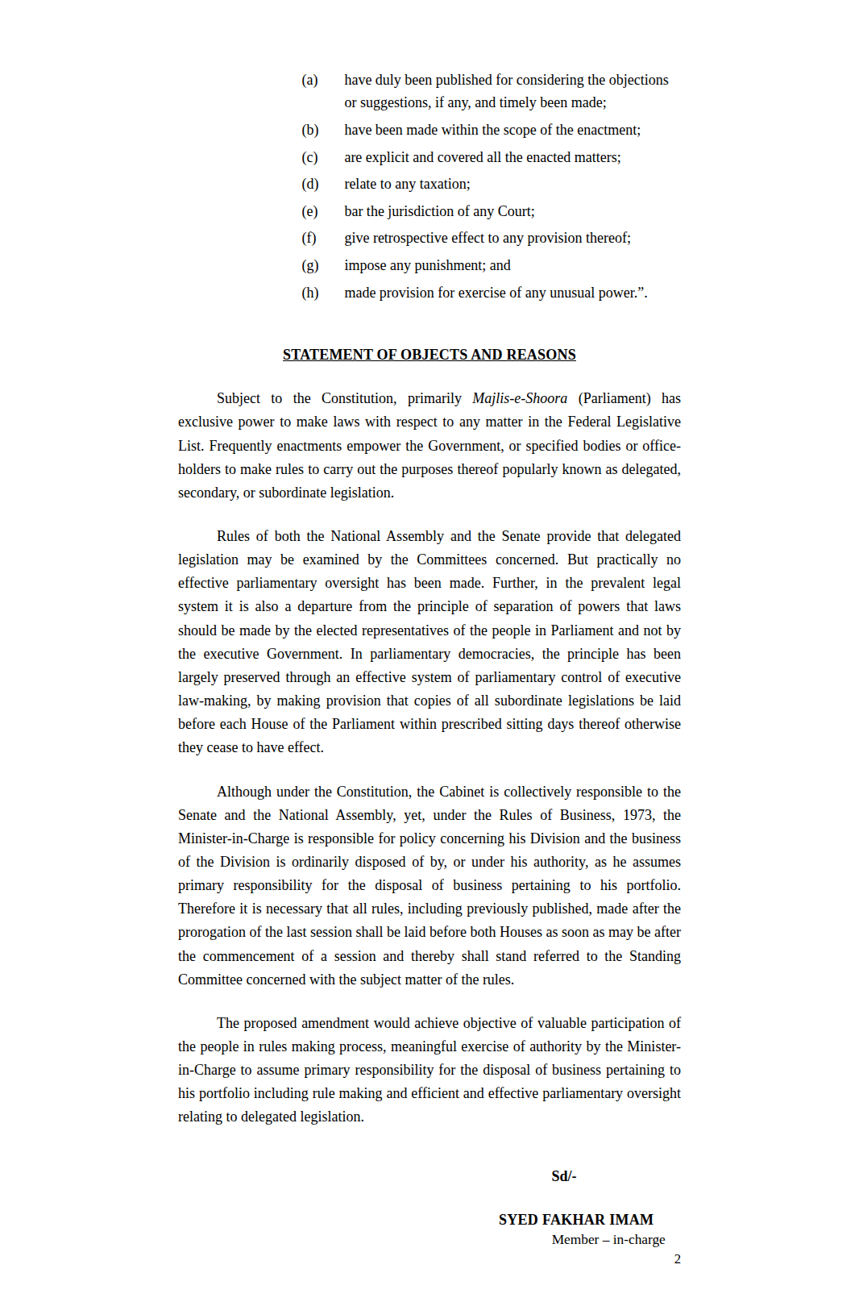(a) have duly been published for considering the objections or suggestions, if any, and timely been made;
(b) have been made within the scope of the enactment;
(c) are explicit and covered all the enacted matters;
(d) relate to any taxation;
(e) bar the jurisdiction of any Court;
(f) give retrospective effect to any provision thereof;
(g) impose any punishment; and
(h) made provision for exercise of any unusual power.”.
STATEMENT OF OBJECTS AND REASONS
Subject to the Constitution, primarily Majlis-e-Shoora (Parliament) has exclusive power to make laws with respect to any matter in the Federal Legislative List. Frequently enactments empower the Government, or specified bodies or office-holders to make rules to carry out the purposes thereof popularly known as delegated, secondary, or subordinate legislation.
Rules of both the National Assembly and the Senate provide that delegated legislation may be examined by the Committees concerned. But practically no effective parliamentary oversight has been made. Further, in the prevalent legal system it is also a departure from the principle of separation of powers that laws should be made by the elected representatives of the people in Parliament and not by the executive Government. In parliamentary democracies, the principle has been largely preserved through an effective system of parliamentary control of executive law-making, by making provision that copies of all subordinate legislations be laid before each House of the Parliament within prescribed sitting days thereof otherwise they cease to have effect.
Although under the Constitution, the Cabinet is collectively responsible to the Senate and the National Assembly, yet, under the Rules of Business, 1973, the Minister-in-Charge is responsible for policy concerning his Division and the business of the Division is ordinarily disposed of by, or under his authority, as he assumes primary responsibility for the disposal of business pertaining to his portfolio. Therefore it is necessary that all rules, including previously published, made after the prorogation of the last session shall be laid before both Houses as soon as may be after the commencement of a session and thereby shall stand referred to the Standing Committee concerned with the subject matter of the rules.
The proposed amendment would achieve objective of valuable participation of the people in rules making process, meaningful exercise of authority by the Minister-in-Charge to assume primary responsibility for the disposal of business pertaining to his portfolio including rule making and efficient and effective parliamentary oversight relating to delegated legislation.
Sd/-
SYED FAKHAR IMAM
Member – in-charge
2